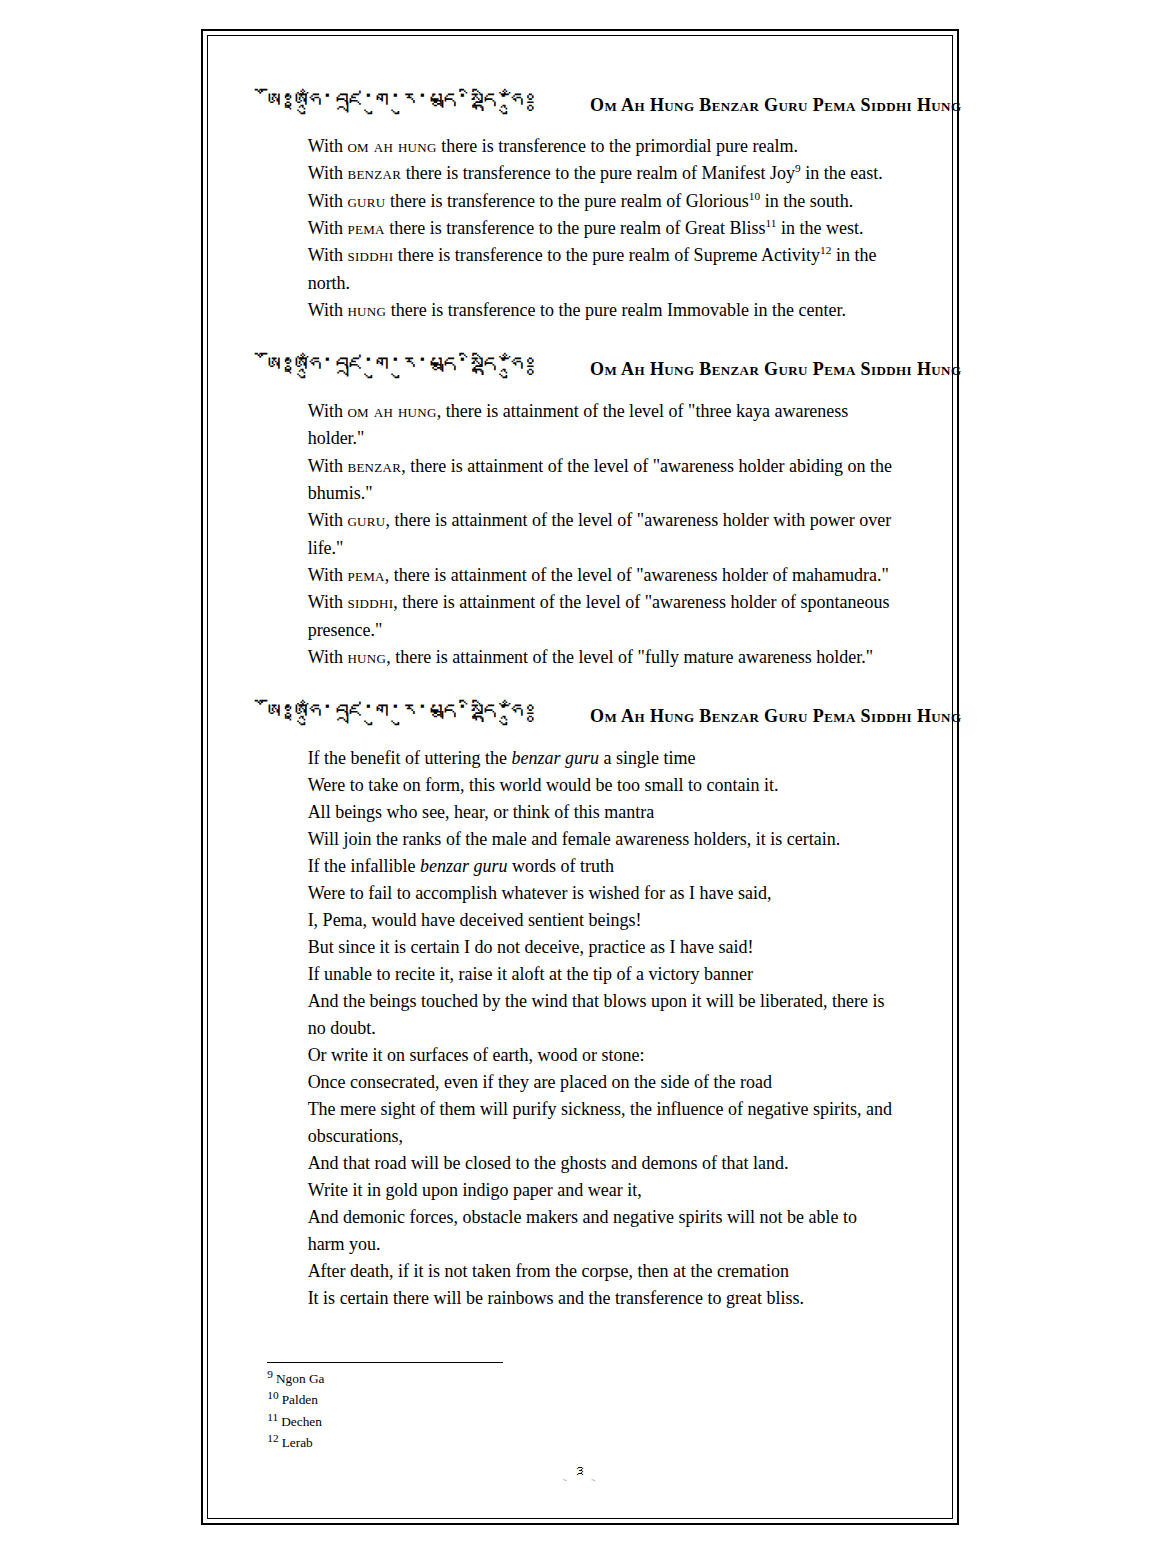ཨོཾ་ཨཱཿཧཱུྃ་བཛྲ་གུ་རུ་པདྨ་སིདྡྷི་ཧཱུྃ༔ Om Ah Hung Benzar Guru Pema Siddhi Hung
With om ah hung there is transference to the primordial pure realm.
With benzar there is transference to the pure realm of Manifest Joy9 in the east.
With guru there is transference to the pure realm of Glorious10 in the south.
With pema there is transference to the pure realm of Great Bliss11 in the west.
With siddhi there is transference to the pure realm of Supreme Activity12 in the north.
With hung there is transference to the pure realm Immovable in the center.
ཨོཾ་ཨཱཿཧཱུྃ་བཛྲ་གུ་རུ་པདྨ་སིདྡྷི་ཧཱུྃ༔ Om Ah Hung Benzar Guru Pema Siddhi Hung
With om ah hung, there is attainment of the level of "three kaya awareness holder."
With benzar, there is attainment of the level of "awareness holder abiding on the bhumis."
With guru, there is attainment of the level of "awareness holder with power over life."
With pema, there is attainment of the level of "awareness holder of mahamudra."
With siddhi, there is attainment of the level of "awareness holder of spontaneous presence."
With hung, there is attainment of the level of "fully mature awareness holder."
ཨོཾ་ཨཱཿཧཱུྃ་བཛྲ་གུ་རུ་པདྨ་སིདྡྷི་ཧཱུྃ༔ Om Ah Hung Benzar Guru Pema Siddhi Hung
If the benefit of uttering the benzar guru a single time
Were to take on form, this world would be too small to contain it.
All beings who see, hear, or think of this mantra
Will join the ranks of the male and female awareness holders, it is certain.
If the infallible benzar guru words of truth
Were to fail to accomplish whatever is wished for as I have said,
I, Pema, would have deceived sentient beings!
But since it is certain I do not deceive, practice as I have said!
If unable to recite it, raise it aloft at the tip of a victory banner
And the beings touched by the wind that blows upon it will be liberated, there is no doubt.
Or write it on surfaces of earth, wood or stone:
Once consecrated, even if they are placed on the side of the road
The mere sight of them will purify sickness, the influence of negative spirits, and obscurations,
And that road will be closed to the ghosts and demons of that land.
Write it in gold upon indigo paper and wear it,
And demonic forces, obstacle makers and negative spirits will not be able to harm you.
After death, if it is not taken from the corpse, then at the cremation
It is certain there will be rainbows and the transference to great bliss.
9Ngon Ga
10Palden
11Dechen
12Lerab
˷ ༣ ˷